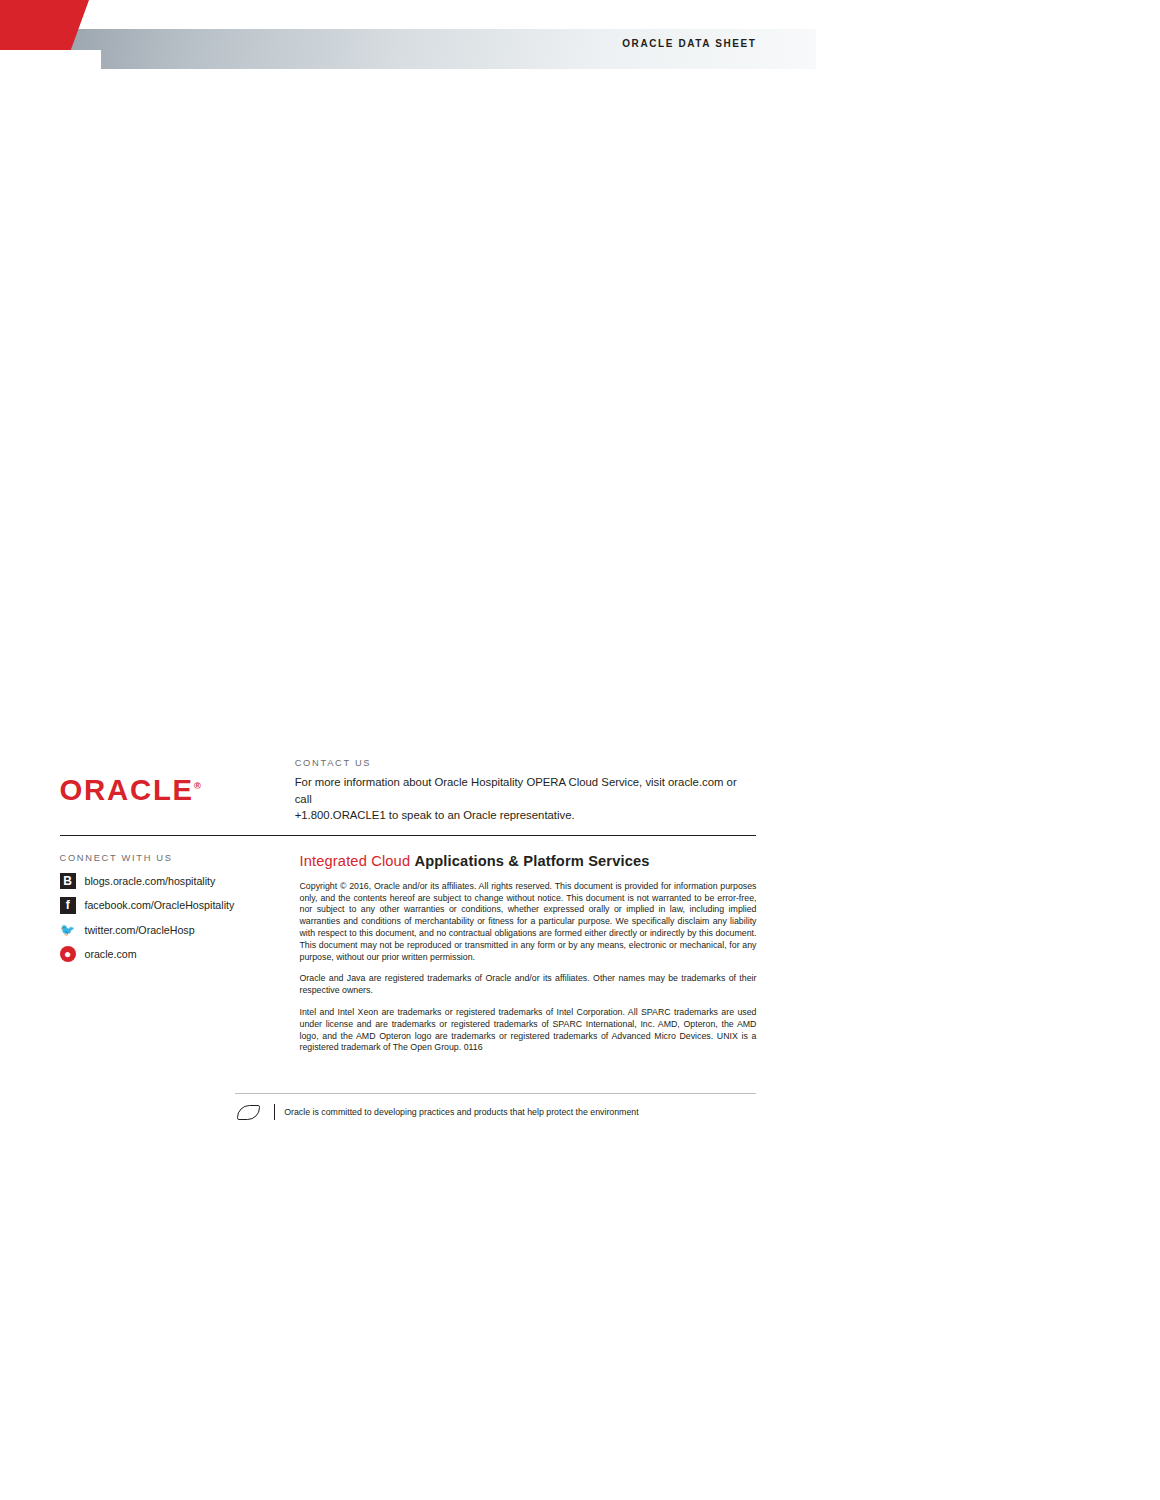Oracle Data Sheet
ORACLE®
CONTACT US
For more information about Oracle Hospitality OPERA Cloud Service, visit oracle.com or call
+1.800.ORACLE1 to speak to an Oracle representative.
CONNECT WITH US
Bblogs.oracle.com/hospitality
ffacebook.com/OracleHospitality
🐦twitter.com/OracleHosp
●oracle.com
Integrated Cloud Applications & Platform Services
Copyright © 2016, Oracle and/or its affiliates. All rights reserved. This document is provided for information purposes only, and the contents hereof are subject to change without notice. This document is not warranted to be error-free, nor subject to any other warranties or conditions, whether expressed orally or implied in law, including implied warranties and conditions of merchantability or fitness for a particular purpose. We specifically disclaim any liability with respect to this document, and no contractual obligations are formed either directly or indirectly by this document. This document may not be reproduced or transmitted in any form or by any means, electronic or mechanical, for any purpose, without our prior written permission.
Oracle and Java are registered trademarks of Oracle and/or its affiliates. Other names may be trademarks of their respective owners.
Intel and Intel Xeon are trademarks or registered trademarks of Intel Corporation. All SPARC trademarks are used under license and are trademarks or registered trademarks of SPARC International, Inc. AMD, Opteron, the AMD logo, and the AMD Opteron logo are trademarks or registered trademarks of Advanced Micro Devices. UNIX is a registered trademark of The Open Group. 0116
Oracle is committed to developing practices and products that help protect the environment